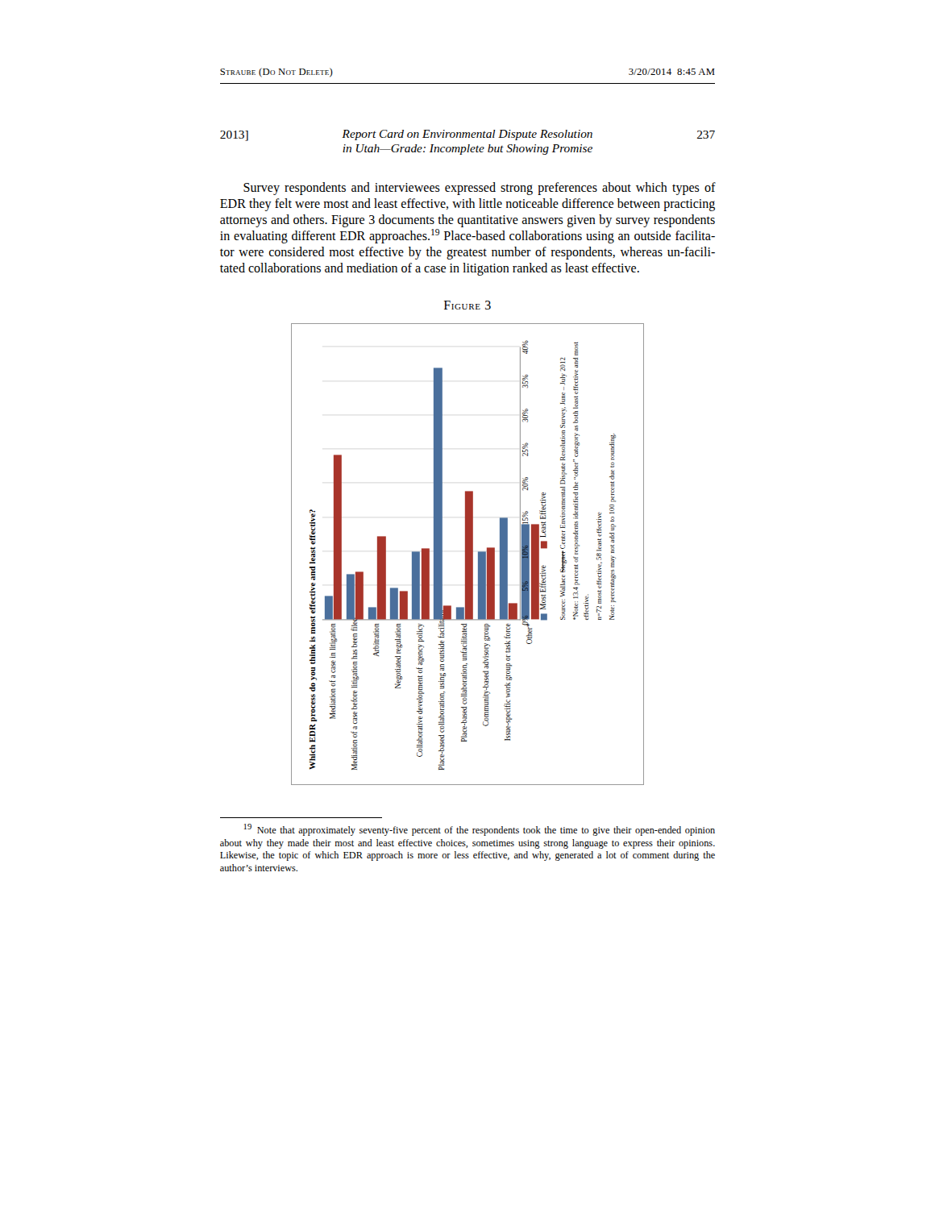Straube (Do Not Delete)
3/20/2014 8:45 AM
2013]
Report Card on Environmental Dispute Resolution
in Utah—Grade: Incomplete but Showing Promise
237
Survey respondents and interviewees expressed strong preferences about which types of EDR they felt were most and least effective, with little noticeable difference between practicing attorneys and others. Figure 3 documents the quantitative answers given by survey respondents in evaluating different EDR approaches.19 Place-based collaborations using an outside facilitator were considered most effective by the greatest number of respondents, whereas un-facilitated collaborations and mediation of a case in litigation ranked as least effective.
Figure 3
Which EDR process do you think is most effective and least effective?
Mediation of a case in litigation
Mediation of a case before litigation has been filed
Arbitration
Negotiated regulation
Collaborative development of agency policy
Place-based collaboration, using an outside facilitator
Place-based collaboration, unfacilitated
Community-based advisory group
Issue-specific work group or task force
Other*
0% 5% 10% 15% 20% 25% 30% 35% 40%
Most Effective Least Effective
Source: Wallace Stegner Center Environmental Dispute Resolution Survey, June – July 2012
*Note: 13.4 percent of respondents identified the “other” category as both least effective and most effective.
n=72 most effective, 58 least effective
Note: percentages may not add up to 100 percent due to rounding.
19 Note that approximately seventy-five percent of the respondents took the time to give their open-ended opinion about why they made their most and least effective choices, sometimes using strong language to express their opinions. Likewise, the topic of which EDR approach is more or less effective, and why, generated a lot of comment during the author’s interviews.